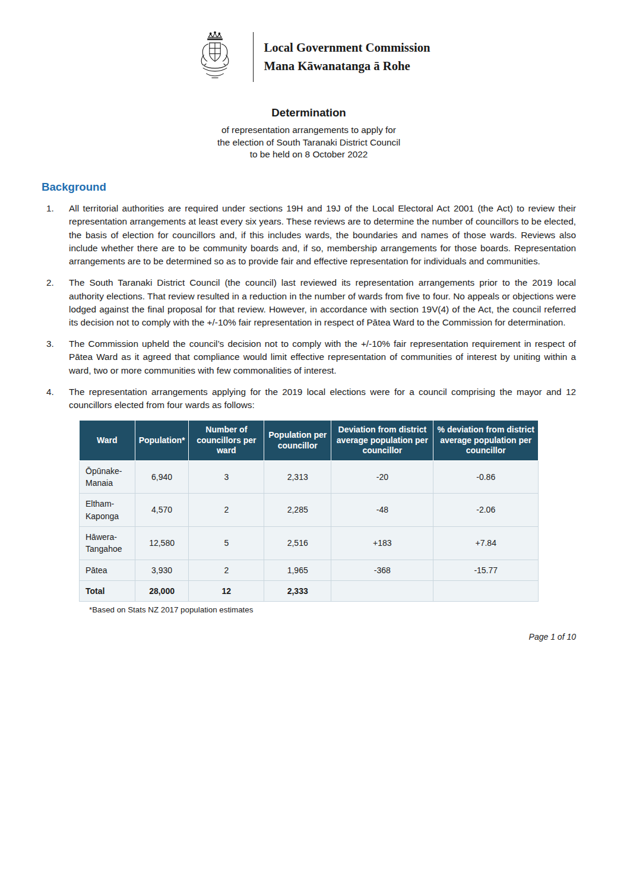Local Government Commission
Mana Kāwanatanga ā Rohe
Determination
of representation arrangements to apply for
the election of South Taranaki District Council
to be held on 8 October 2022
Background
All territorial authorities are required under sections 19H and 19J of the Local Electoral Act 2001 (the Act) to review their representation arrangements at least every six years. These reviews are to determine the number of councillors to be elected, the basis of election for councillors and, if this includes wards, the boundaries and names of those wards. Reviews also include whether there are to be community boards and, if so, membership arrangements for those boards. Representation arrangements are to be determined so as to provide fair and effective representation for individuals and communities.
The South Taranaki District Council (the council) last reviewed its representation arrangements prior to the 2019 local authority elections. That review resulted in a reduction in the number of wards from five to four. No appeals or objections were lodged against the final proposal for that review. However, in accordance with section 19V(4) of the Act, the council referred its decision not to comply with the +/-10% fair representation in respect of Pātea Ward to the Commission for determination.
The Commission upheld the council’s decision not to comply with the +/-10% fair representation requirement in respect of Pātea Ward as it agreed that compliance would limit effective representation of communities of interest by uniting within a ward, two or more communities with few commonalities of interest.
The representation arrangements applying for the 2019 local elections were for a council comprising the mayor and 12 councillors elected from four wards as follows:
| Ward | Population* | Number of councillors per ward | Population per councillor | Deviation from district average population per councillor | % deviation from district average population per councillor |
| --- | --- | --- | --- | --- | --- |
| Ōpūnake-Manaia | 6,940 | 3 | 2,313 | -20 | -0.86 |
| Eltham-Kaponga | 4,570 | 2 | 2,285 | -48 | -2.06 |
| Hāwera-Tangahoe | 12,580 | 5 | 2,516 | +183 | +7.84 |
| Pātea | 3,930 | 2 | 1,965 | -368 | -15.77 |
| Total | 28,000 | 12 | 2,333 | | |
*Based on Stats NZ 2017 population estimates
Page 1 of 10